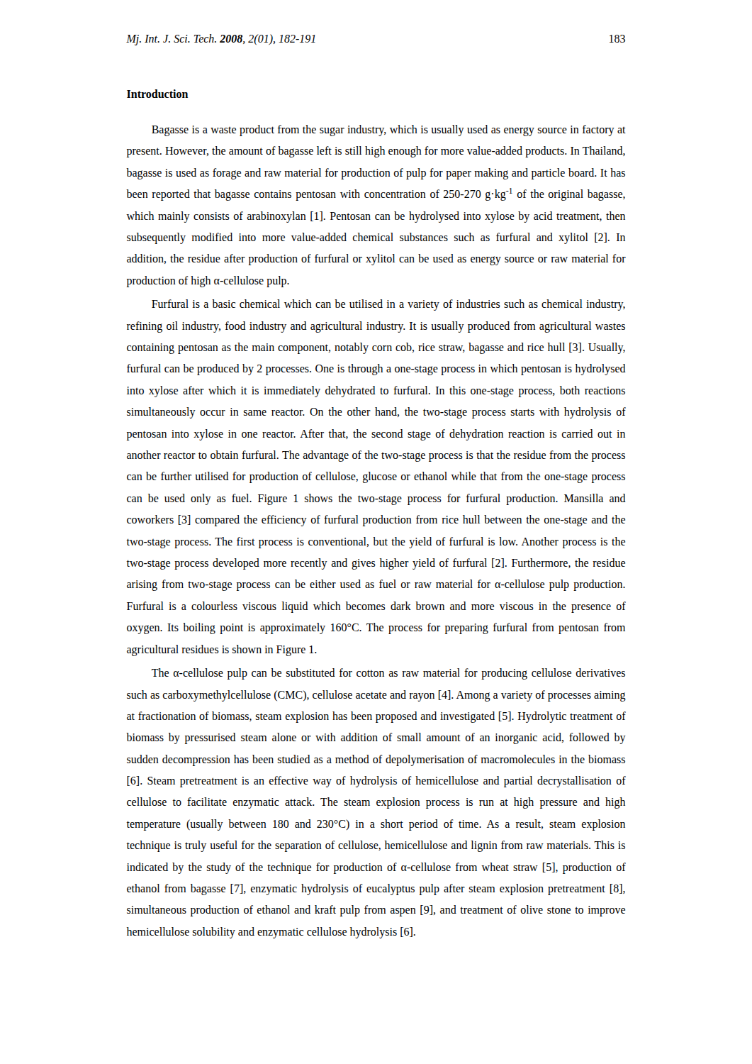Mj. Int. J. Sci. Tech. 2008, 2(01), 182-191 183
Introduction
Bagasse is a waste product from the sugar industry, which is usually used as energy source in factory at present. However, the amount of bagasse left is still high enough for more value-added products. In Thailand, bagasse is used as forage and raw material for production of pulp for paper making and particle board. It has been reported that bagasse contains pentosan with concentration of 250-270 g·kg-1 of the original bagasse, which mainly consists of arabinoxylan [1]. Pentosan can be hydrolysed into xylose by acid treatment, then subsequently modified into more value-added chemical substances such as furfural and xylitol [2]. In addition, the residue after production of furfural or xylitol can be used as energy source or raw material for production of high α-cellulose pulp.
Furfural is a basic chemical which can be utilised in a variety of industries such as chemical industry, refining oil industry, food industry and agricultural industry. It is usually produced from agricultural wastes containing pentosan as the main component, notably corn cob, rice straw, bagasse and rice hull [3]. Usually, furfural can be produced by 2 processes. One is through a one-stage process in which pentosan is hydrolysed into xylose after which it is immediately dehydrated to furfural. In this one-stage process, both reactions simultaneously occur in same reactor. On the other hand, the two-stage process starts with hydrolysis of pentosan into xylose in one reactor. After that, the second stage of dehydration reaction is carried out in another reactor to obtain furfural. The advantage of the two-stage process is that the residue from the process can be further utilised for production of cellulose, glucose or ethanol while that from the one-stage process can be used only as fuel. Figure 1 shows the two-stage process for furfural production. Mansilla and coworkers [3] compared the efficiency of furfural production from rice hull between the one-stage and the two-stage process. The first process is conventional, but the yield of furfural is low. Another process is the two-stage process developed more recently and gives higher yield of furfural [2]. Furthermore, the residue arising from two-stage process can be either used as fuel or raw material for α-cellulose pulp production. Furfural is a colourless viscous liquid which becomes dark brown and more viscous in the presence of oxygen. Its boiling point is approximately 160°C. The process for preparing furfural from pentosan from agricultural residues is shown in Figure 1.
The α-cellulose pulp can be substituted for cotton as raw material for producing cellulose derivatives such as carboxymethylcellulose (CMC), cellulose acetate and rayon [4]. Among a variety of processes aiming at fractionation of biomass, steam explosion has been proposed and investigated [5]. Hydrolytic treatment of biomass by pressurised steam alone or with addition of small amount of an inorganic acid, followed by sudden decompression has been studied as a method of depolymerisation of macromolecules in the biomass [6]. Steam pretreatment is an effective way of hydrolysis of hemicellulose and partial decrystallisation of cellulose to facilitate enzymatic attack. The steam explosion process is run at high pressure and high temperature (usually between 180 and 230°C) in a short period of time. As a result, steam explosion technique is truly useful for the separation of cellulose, hemicellulose and lignin from raw materials. This is indicated by the study of the technique for production of α-cellulose from wheat straw [5], production of ethanol from bagasse [7], enzymatic hydrolysis of eucalyptus pulp after steam explosion pretreatment [8], simultaneous production of ethanol and kraft pulp from aspen [9], and treatment of olive stone to improve hemicellulose solubility and enzymatic cellulose hydrolysis [6].